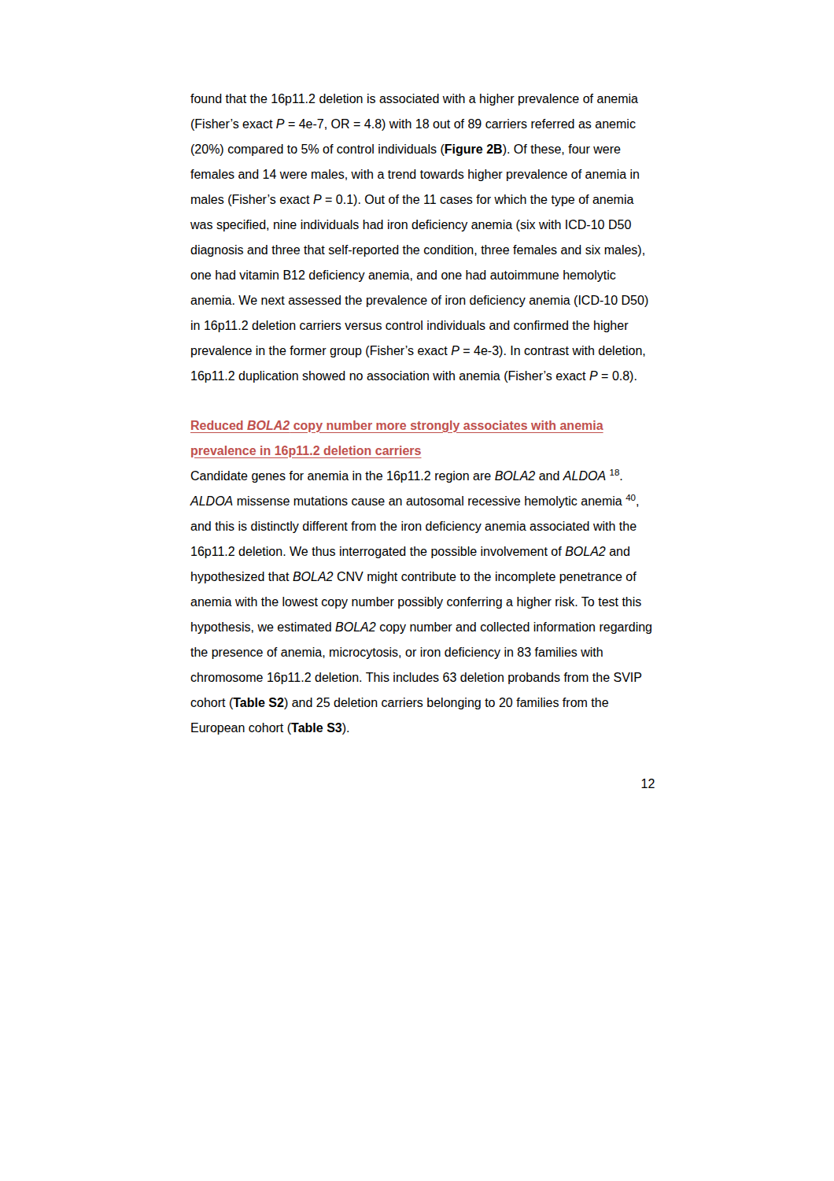found that the 16p11.2 deletion is associated with a higher prevalence of anemia (Fisher’s exact P = 4e-7, OR = 4.8) with 18 out of 89 carriers referred as anemic (20%) compared to 5% of control individuals (Figure 2B). Of these, four were females and 14 were males, with a trend towards higher prevalence of anemia in males (Fisher’s exact P = 0.1). Out of the 11 cases for which the type of anemia was specified, nine individuals had iron deficiency anemia (six with ICD-10 D50 diagnosis and three that self-reported the condition, three females and six males), one had vitamin B12 deficiency anemia, and one had autoimmune hemolytic anemia. We next assessed the prevalence of iron deficiency anemia (ICD-10 D50) in 16p11.2 deletion carriers versus control individuals and confirmed the higher prevalence in the former group (Fisher’s exact P = 4e-3). In contrast with deletion, 16p11.2 duplication showed no association with anemia (Fisher’s exact P = 0.8).
Reduced BOLA2 copy number more strongly associates with anemia prevalence in 16p11.2 deletion carriers
Candidate genes for anemia in the 16p11.2 region are BOLA2 and ALDOA 18. ALDOA missense mutations cause an autosomal recessive hemolytic anemia 40, and this is distinctly different from the iron deficiency anemia associated with the 16p11.2 deletion. We thus interrogated the possible involvement of BOLA2 and hypothesized that BOLA2 CNV might contribute to the incomplete penetrance of anemia with the lowest copy number possibly conferring a higher risk. To test this hypothesis, we estimated BOLA2 copy number and collected information regarding the presence of anemia, microcytosis, or iron deficiency in 83 families with chromosome 16p11.2 deletion. This includes 63 deletion probands from the SVIP cohort (Table S2) and 25 deletion carriers belonging to 20 families from the European cohort (Table S3).
12